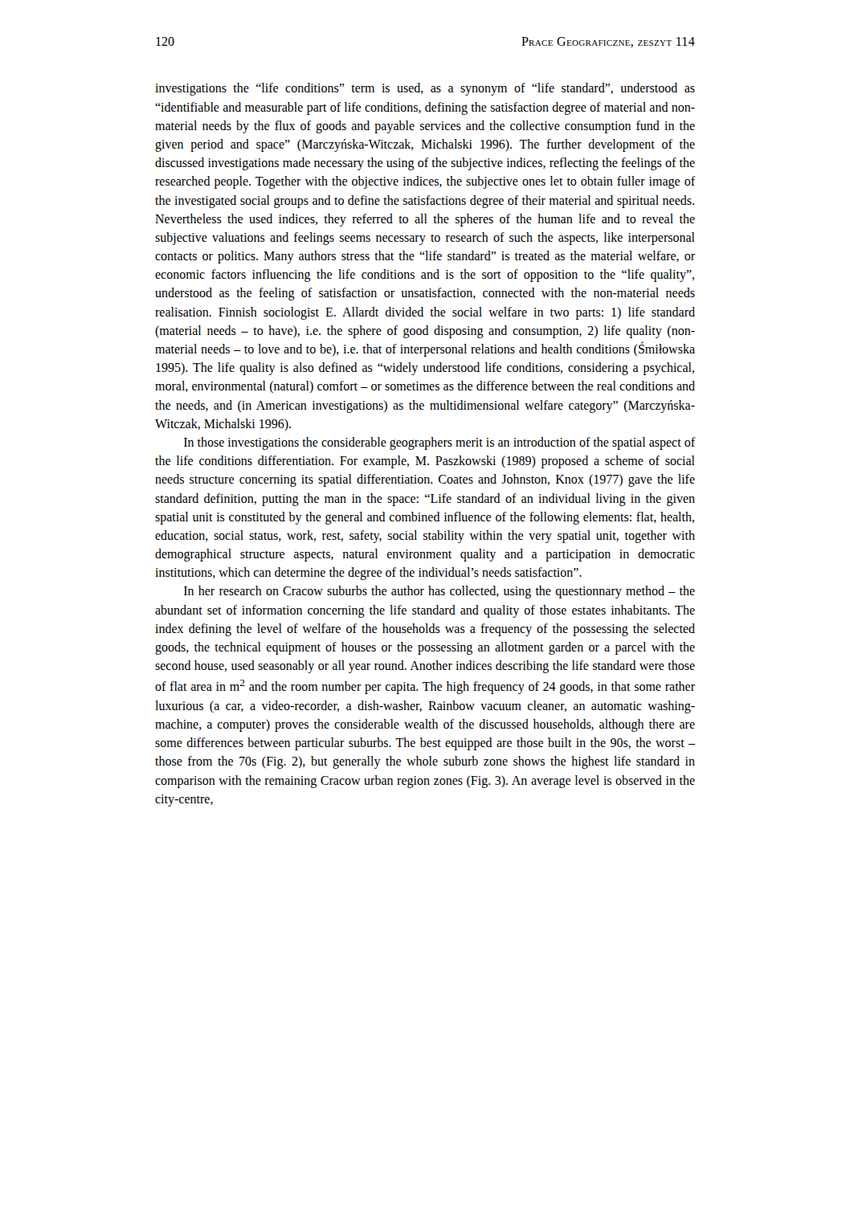120 Prace Geograficzne, zeszyt 114
investigations the “life conditions” term is used, as a synonym of “life standard”, understood as “identifiable and measurable part of life conditions, defining the satisfaction degree of material and non-material needs by the flux of goods and payable services and the collective consumption fund in the given period and space” (Marczyńska-Witczak, Michalski 1996). The further development of the discussed investigations made necessary the using of the subjective indices, reflecting the feelings of the researched people. Together with the objective indices, the subjective ones let to obtain fuller image of the investigated social groups and to define the satisfactions degree of their material and spiritual needs. Nevertheless the used indices, they referred to all the spheres of the human life and to reveal the subjective valuations and feelings seems necessary to research of such the aspects, like interpersonal contacts or politics. Many authors stress that the “life standard” is treated as the material welfare, or economic factors influencing the life conditions and is the sort of opposition to the “life quality”, understood as the feeling of satisfaction or unsatisfaction, connected with the non-material needs realisation. Finnish sociologist E. Allardt divided the social welfare in two parts: 1) life standard (material needs – to have), i.e. the sphere of good disposing and consumption, 2) life quality (non-material needs – to love and to be), i.e. that of interpersonal relations and health conditions (Śmiłowska 1995). The life quality is also defined as “widely understood life conditions, considering a psychical, moral, environmental (natural) comfort – or sometimes as the difference between the real conditions and the needs, and (in American investigations) as the multidimensional welfare category” (Marczyńska-Witczak, Michalski 1996).
In those investigations the considerable geographers merit is an introduction of the spatial aspect of the life conditions differentiation. For example, M. Paszkowski (1989) proposed a scheme of social needs structure concerning its spatial differentiation. Coates and Johnston, Knox (1977) gave the life standard definition, putting the man in the space: “Life standard of an individual living in the given spatial unit is constituted by the general and combined influence of the following elements: flat, health, education, social status, work, rest, safety, social stability within the very spatial unit, together with demographical structure aspects, natural environment quality and a participation in democratic institutions, which can determine the degree of the individual’s needs satisfaction”.
In her research on Cracow suburbs the author has collected, using the questionnary method – the abundant set of information concerning the life standard and quality of those estates inhabitants. The index defining the level of welfare of the households was a frequency of the possessing the selected goods, the technical equipment of houses or the possessing an allotment garden or a parcel with the second house, used seasonably or all year round. Another indices describing the life standard were those of flat area in m2 and the room number per capita. The high frequency of 24 goods, in that some rather luxurious (a car, a video-recorder, a dish-washer, Rainbow vacuum cleaner, an automatic washing-machine, a computer) proves the considerable wealth of the discussed households, although there are some differences between particular suburbs. The best equipped are those built in the 90s, the worst – those from the 70s (Fig. 2), but generally the whole suburb zone shows the highest life standard in comparison with the remaining Cracow urban region zones (Fig. 3). An average level is observed in the city-centre,